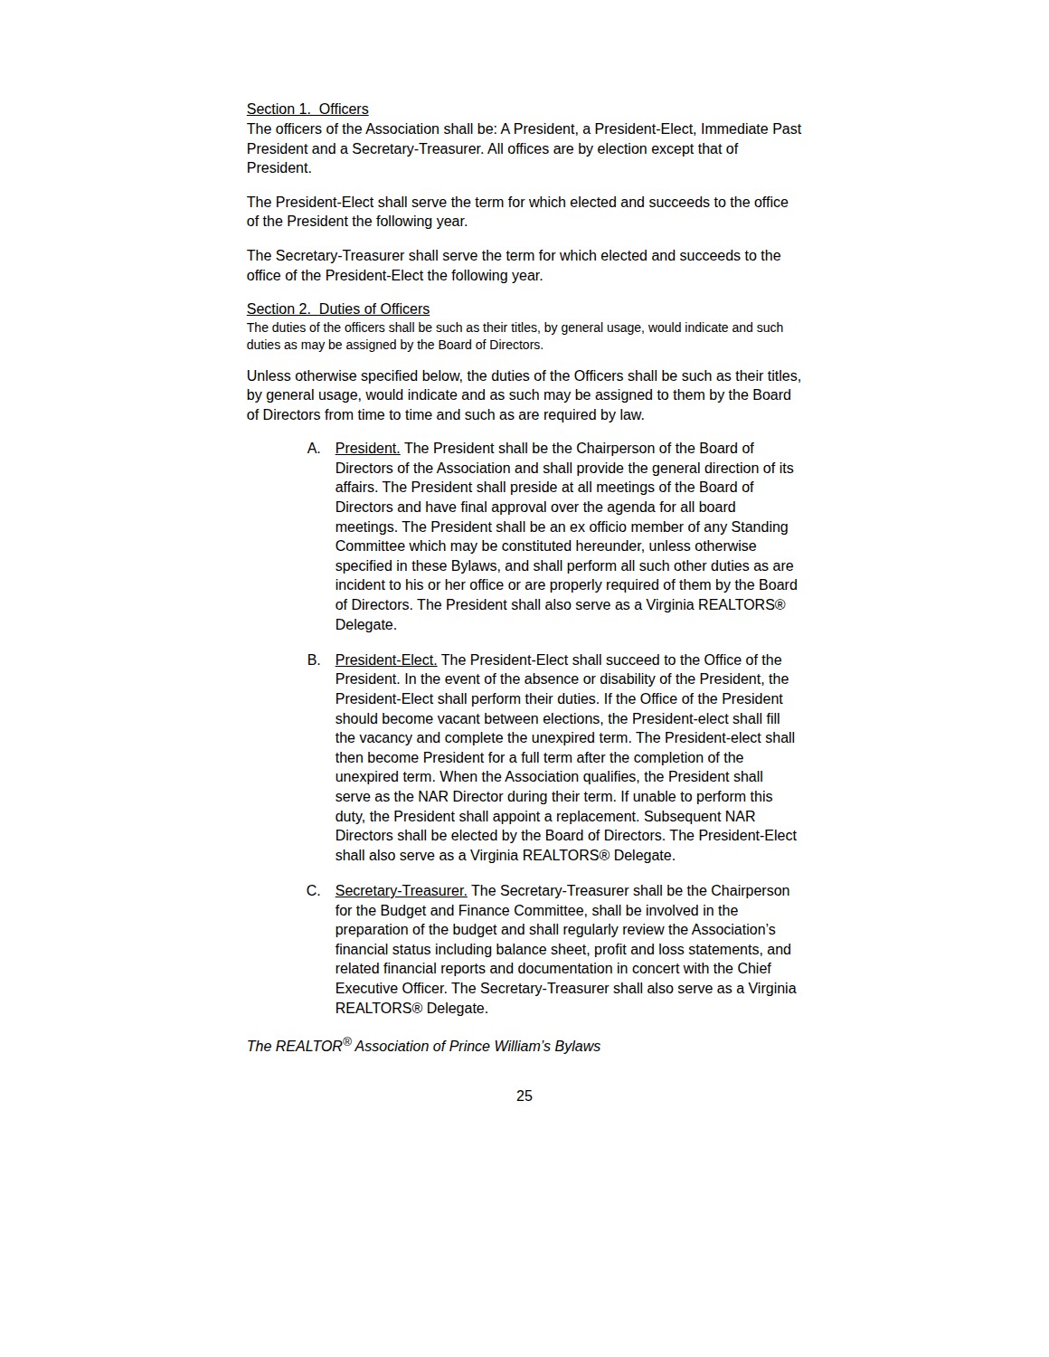Section 1. Officers
The officers of the Association shall be: A President, a President-Elect, Immediate Past President and a Secretary-Treasurer. All offices are by election except that of President.
The President-Elect shall serve the term for which elected and succeeds to the office of the President the following year.
The Secretary-Treasurer shall serve the term for which elected and succeeds to the office of the President-Elect the following year.
Section 2. Duties of Officers
The duties of the officers shall be such as their titles, by general usage, would indicate and such duties as may be assigned by the Board of Directors.
Unless otherwise specified below, the duties of the Officers shall be such as their titles, by general usage, would indicate and as such may be assigned to them by the Board of Directors from time to time and such as are required by law.
President. The President shall be the Chairperson of the Board of Directors of the Association and shall provide the general direction of its affairs. The President shall preside at all meetings of the Board of Directors and have final approval over the agenda for all board meetings. The President shall be an ex officio member of any Standing Committee which may be constituted hereunder, unless otherwise specified in these Bylaws, and shall perform all such other duties as are incident to his or her office or are properly required of them by the Board of Directors. The President shall also serve as a Virginia REALTORS® Delegate.
President-Elect. The President-Elect shall succeed to the Office of the President. In the event of the absence or disability of the President, the President-Elect shall perform their duties. If the Office of the President should become vacant between elections, the President-elect shall fill the vacancy and complete the unexpired term. The President-elect shall then become President for a full term after the completion of the unexpired term. When the Association qualifies, the President shall serve as the NAR Director during their term. If unable to perform this duty, the President shall appoint a replacement. Subsequent NAR Directors shall be elected by the Board of Directors. The President-Elect shall also serve as a Virginia REALTORS® Delegate.
Secretary-Treasurer. The Secretary-Treasurer shall be the Chairperson for the Budget and Finance Committee, shall be involved in the preparation of the budget and shall regularly review the Association’s financial status including balance sheet, profit and loss statements, and related financial reports and documentation in concert with the Chief Executive Officer. The Secretary-Treasurer shall also serve as a Virginia REALTORS® Delegate.
The REALTOR® Association of Prince William’s Bylaws
25